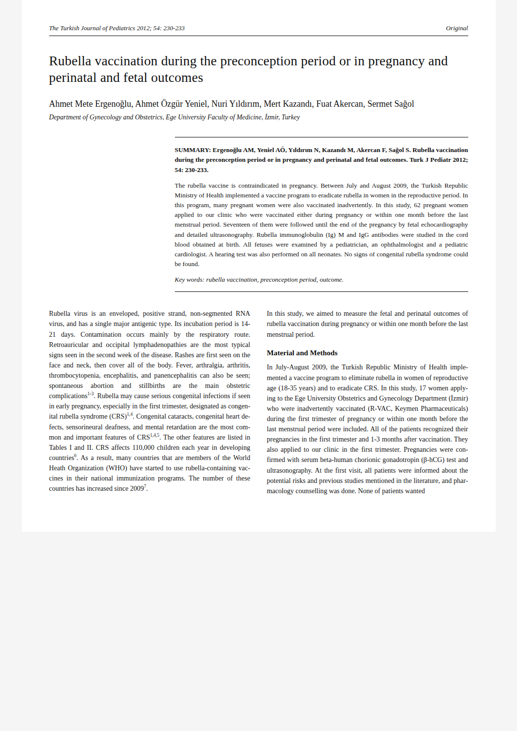The Turkish Journal of Pediatrics 2012; 54: 230-233 Original
Rubella vaccination during the preconception period or in pregnancy and perinatal and fetal outcomes
Ahmet Mete Ergenoğlu, Ahmet Özgür Yeniel, Nuri Yıldırım, Mert Kazandı, Fuat Akercan, Sermet Sağol
Department of Gynecology and Obstetrics, Ege University Faculty of Medicine, İzmir, Turkey
SUMMARY: Ergenoğlu AM, Yeniel AÖ, Yıldırım N, Kazandı M, Akercan F, Sağol S. Rubella vaccination during the preconception period or in pregnancy and perinatal and fetal outcomes. Turk J Pediatr 2012; 54: 230-233.
The rubella vaccine is contraindicated in pregnancy. Between July and August 2009, the Turkish Republic Ministry of Health implemented a vaccine program to eradicate rubella in women in the reproductive period. In this program, many pregnant women were also vaccinated inadvertently. In this study, 62 pregnant women applied to our clinic who were vaccinated either during pregnancy or within one month before the last menstrual period. Seventeen of them were followed until the end of the pregnancy by fetal echocardiography and detailed ultrasonography. Rubella immunoglobulin (Ig) M and IgG antibodies were studied in the cord blood obtained at birth. All fetuses were examined by a pediatrician, an ophthalmologist and a pediatric cardiologist. A hearing test was also performed on all neonates. No signs of congenital rubella syndrome could be found.
Key words: rubella vaccination, preconception period, outcome.
Rubella virus is an enveloped, positive strand, non-segmented RNA virus, and has a single major antigenic type. Its incubation period is 14-21 days. Contamination occurs mainly by the respiratory route. Retroauricular and occipital lymphadenopathies are the most typical signs seen in the second week of the disease. Rashes are first seen on the face and neck, then cover all of the body. Fever, arthralgia, arthritis, thrombocytopenia, encephalitis, and panencephalitis can also be seen; spontaneous abortion and stillbirths are the main obstetric complications1-3. Rubella may cause serious congenital infections if seen in early pregnancy, especially in the first trimester, designated as congenital rubella syndrome (CRS)1,4. Congenital cataracts, congenital heart defects, sensorineural deafness, and mental retardation are the most common and important features of CRS1,4,5. The other features are listed in Tables I and II. CRS affects 110,000 children each year in developing countries6. As a result, many countries that are members of the World Heath Organization (WHO) have started to use rubella-containing vaccines in their national immunization programs. The number of these countries has increased since 20097.
In this study, we aimed to measure the fetal and perinatal outcomes of rubella vaccination during pregnancy or within one month before the last menstrual period.
Material and Methods
In July-August 2009, the Turkish Republic Ministry of Health implemented a vaccine program to eliminate rubella in women of reproductive age (18-35 years) and to eradicate CRS. In this study, 17 women applying to the Ege University Obstetrics and Gynecology Department (İzmir) who were inadvertently vaccinated (R-VAC, Keymen Pharmaceuticals) during the first trimester of pregnancy or within one month before the last menstrual period were included. All of the patients recognized their pregnancies in the first trimester and 1-3 months after vaccination. They also applied to our clinic in the first trimester. Pregnancies were confirmed with serum beta-human chorionic gonadotropin (β-hCG) test and ultrasonography. At the first visit, all patients were informed about the potential risks and previous studies mentioned in the literature, and pharmacology counselling was done. None of patients wanted